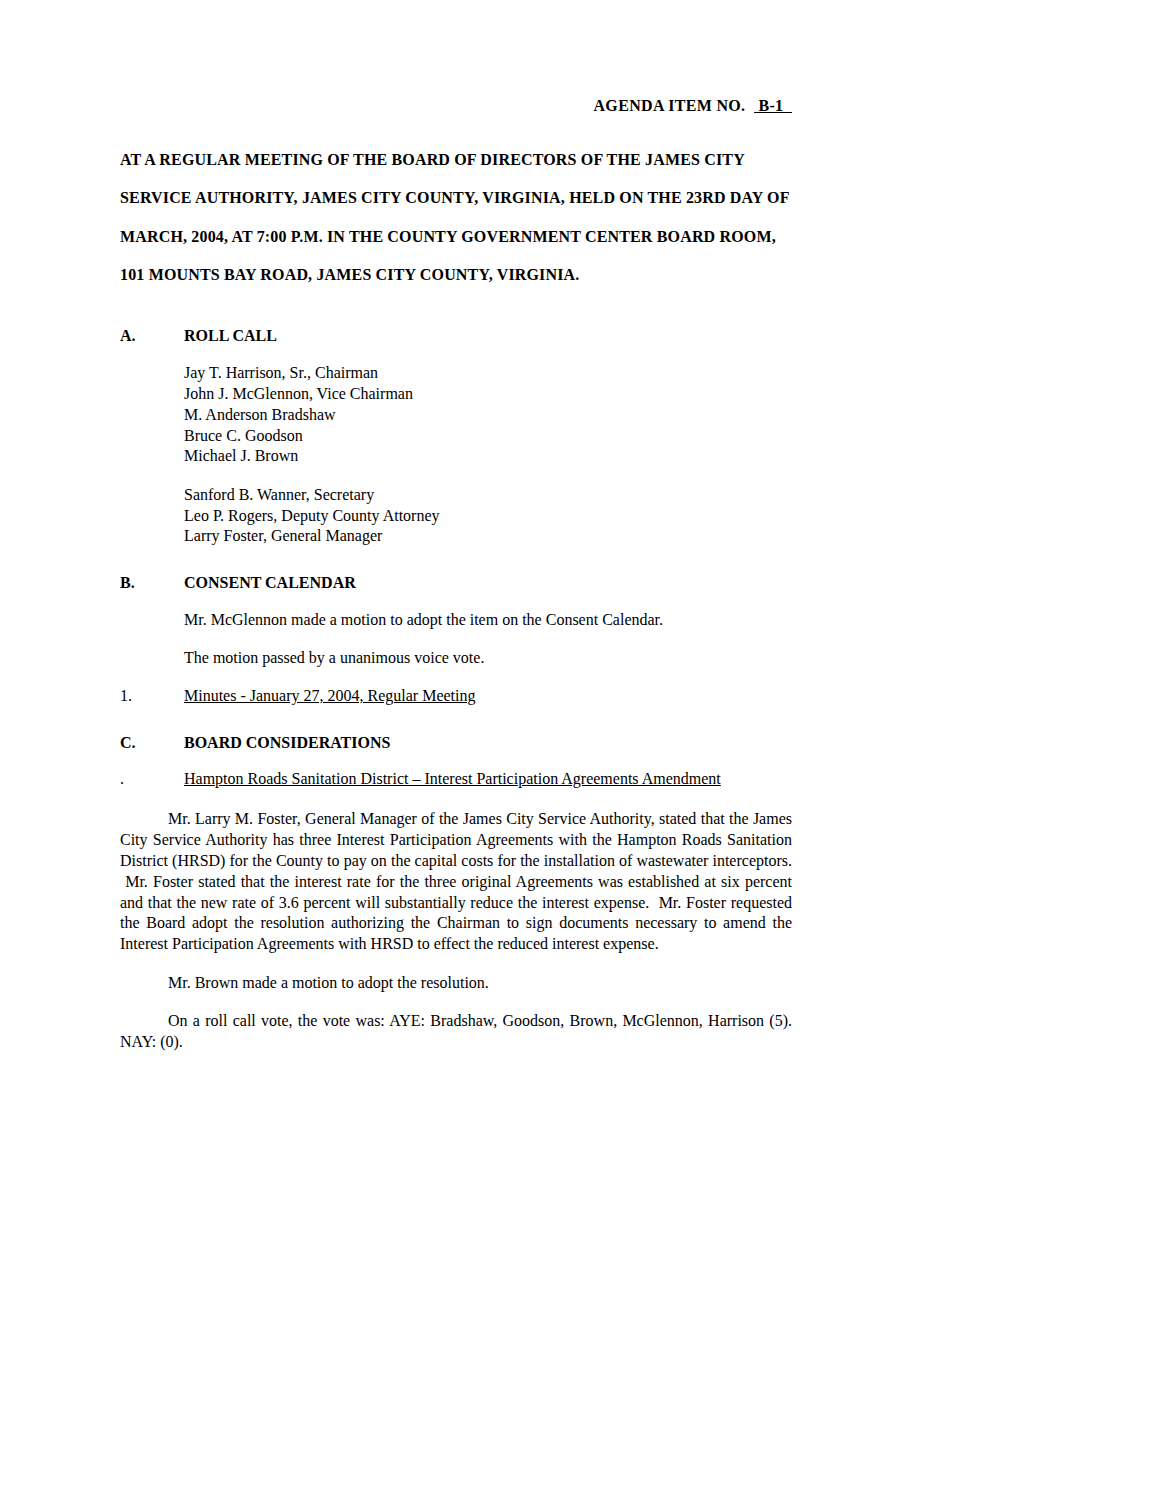AGENDA ITEM NO. B-1
AT A REGULAR MEETING OF THE BOARD OF DIRECTORS OF THE JAMES CITY SERVICE AUTHORITY, JAMES CITY COUNTY, VIRGINIA, HELD ON THE 23RD DAY OF MARCH, 2004, AT 7:00 P.M. IN THE COUNTY GOVERNMENT CENTER BOARD ROOM, 101 MOUNTS BAY ROAD, JAMES CITY COUNTY, VIRGINIA.
A. ROLL CALL
Jay T. Harrison, Sr., Chairman
John J. McGlennon, Vice Chairman
M. Anderson Bradshaw
Bruce C. Goodson
Michael J. Brown
Sanford B. Wanner, Secretary
Leo P. Rogers, Deputy County Attorney
Larry Foster, General Manager
B. CONSENT CALENDAR
Mr. McGlennon made a motion to adopt the item on the Consent Calendar.
The motion passed by a unanimous voice vote.
1. Minutes - January 27, 2004, Regular Meeting
C. BOARD CONSIDERATIONS
. Hampton Roads Sanitation District – Interest Participation Agreements Amendment
Mr. Larry M. Foster, General Manager of the James City Service Authority, stated that the James City Service Authority has three Interest Participation Agreements with the Hampton Roads Sanitation District (HRSD) for the County to pay on the capital costs for the installation of wastewater interceptors. Mr. Foster stated that the interest rate for the three original Agreements was established at six percent and that the new rate of 3.6 percent will substantially reduce the interest expense. Mr. Foster requested the Board adopt the resolution authorizing the Chairman to sign documents necessary to amend the Interest Participation Agreements with HRSD to effect the reduced interest expense.
Mr. Brown made a motion to adopt the resolution.
On a roll call vote, the vote was: AYE: Bradshaw, Goodson, Brown, McGlennon, Harrison (5). NAY: (0).